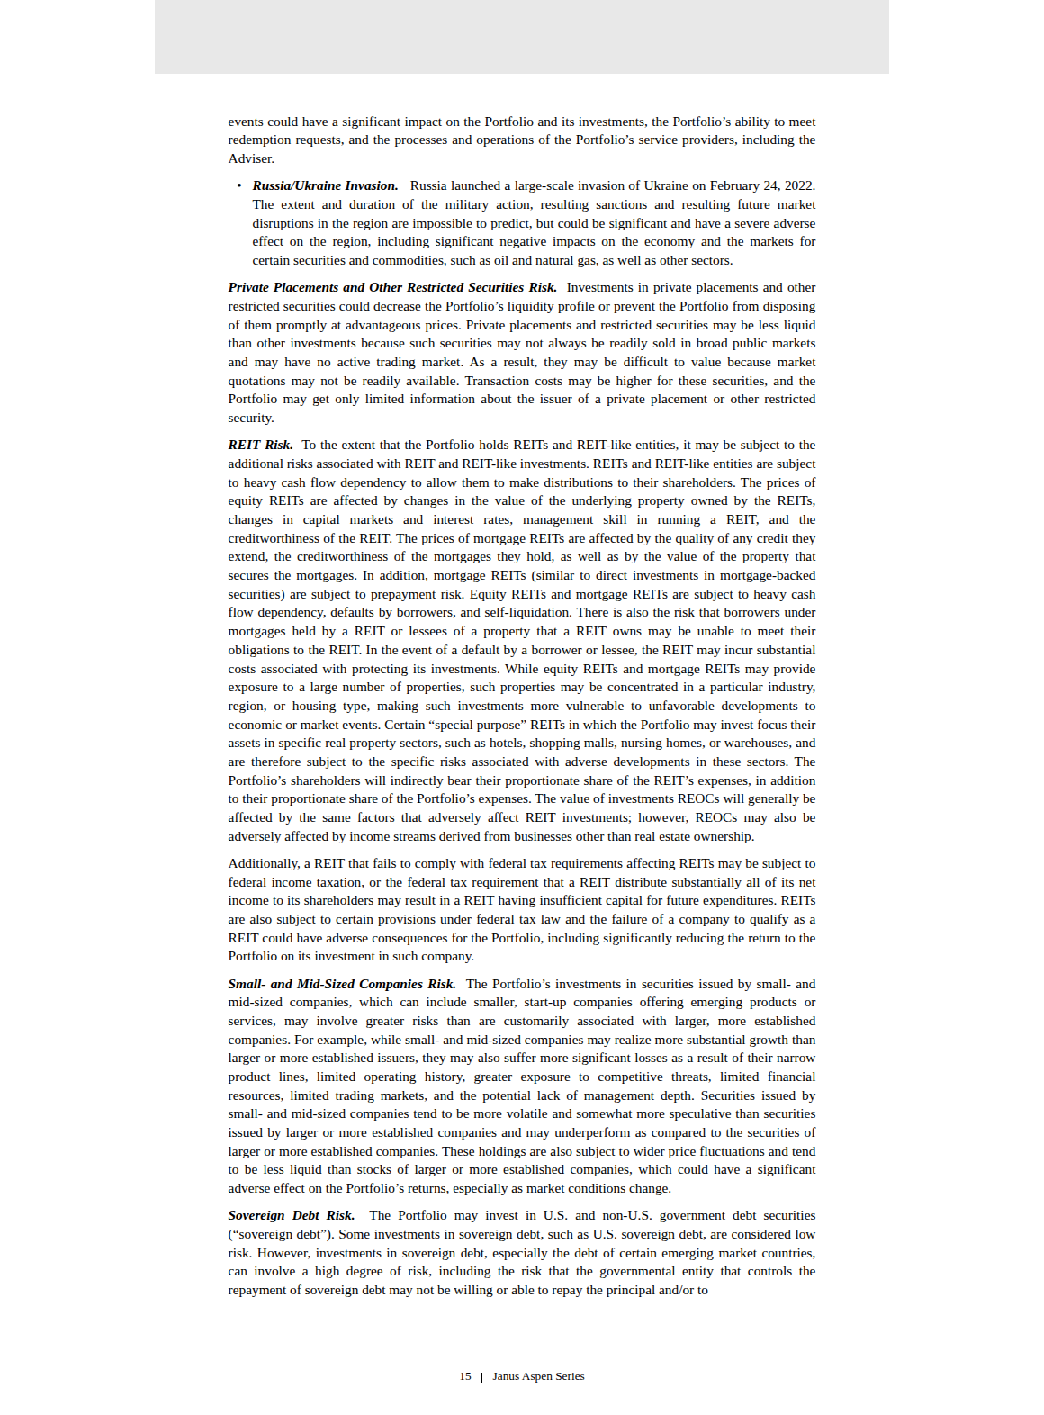events could have a significant impact on the Portfolio and its investments, the Portfolio’s ability to meet redemption requests, and the processes and operations of the Portfolio’s service providers, including the Adviser.
Russia/Ukraine Invasion. Russia launched a large-scale invasion of Ukraine on February 24, 2022. The extent and duration of the military action, resulting sanctions and resulting future market disruptions in the region are impossible to predict, but could be significant and have a severe adverse effect on the region, including significant negative impacts on the economy and the markets for certain securities and commodities, such as oil and natural gas, as well as other sectors.
Private Placements and Other Restricted Securities Risk. Investments in private placements and other restricted securities could decrease the Portfolio’s liquidity profile or prevent the Portfolio from disposing of them promptly at advantageous prices. Private placements and restricted securities may be less liquid than other investments because such securities may not always be readily sold in broad public markets and may have no active trading market. As a result, they may be difficult to value because market quotations may not be readily available. Transaction costs may be higher for these securities, and the Portfolio may get only limited information about the issuer of a private placement or other restricted security.
REIT Risk. To the extent that the Portfolio holds REITs and REIT-like entities, it may be subject to the additional risks associated with REIT and REIT-like investments. REITs and REIT-like entities are subject to heavy cash flow dependency to allow them to make distributions to their shareholders. The prices of equity REITs are affected by changes in the value of the underlying property owned by the REITs, changes in capital markets and interest rates, management skill in running a REIT, and the creditworthiness of the REIT. The prices of mortgage REITs are affected by the quality of any credit they extend, the creditworthiness of the mortgages they hold, as well as by the value of the property that secures the mortgages. In addition, mortgage REITs (similar to direct investments in mortgage-backed securities) are subject to prepayment risk. Equity REITs and mortgage REITs are subject to heavy cash flow dependency, defaults by borrowers, and self-liquidation. There is also the risk that borrowers under mortgages held by a REIT or lessees of a property that a REIT owns may be unable to meet their obligations to the REIT. In the event of a default by a borrower or lessee, the REIT may incur substantial costs associated with protecting its investments. While equity REITs and mortgage REITs may provide exposure to a large number of properties, such properties may be concentrated in a particular industry, region, or housing type, making such investments more vulnerable to unfavorable developments to economic or market events. Certain “special purpose” REITs in which the Portfolio may invest focus their assets in specific real property sectors, such as hotels, shopping malls, nursing homes, or warehouses, and are therefore subject to the specific risks associated with adverse developments in these sectors. The Portfolio’s shareholders will indirectly bear their proportionate share of the REIT’s expenses, in addition to their proportionate share of the Portfolio’s expenses. The value of investments REOCs will generally be affected by the same factors that adversely affect REIT investments; however, REOCs may also be adversely affected by income streams derived from businesses other than real estate ownership.
Additionally, a REIT that fails to comply with federal tax requirements affecting REITs may be subject to federal income taxation, or the federal tax requirement that a REIT distribute substantially all of its net income to its shareholders may result in a REIT having insufficient capital for future expenditures. REITs are also subject to certain provisions under federal tax law and the failure of a company to qualify as a REIT could have adverse consequences for the Portfolio, including significantly reducing the return to the Portfolio on its investment in such company.
Small- and Mid-Sized Companies Risk. The Portfolio’s investments in securities issued by small- and mid-sized companies, which can include smaller, start-up companies offering emerging products or services, may involve greater risks than are customarily associated with larger, more established companies. For example, while small- and mid-sized companies may realize more substantial growth than larger or more established issuers, they may also suffer more significant losses as a result of their narrow product lines, limited operating history, greater exposure to competitive threats, limited financial resources, limited trading markets, and the potential lack of management depth. Securities issued by small- and mid-sized companies tend to be more volatile and somewhat more speculative than securities issued by larger or more established companies and may underperform as compared to the securities of larger or more established companies. These holdings are also subject to wider price fluctuations and tend to be less liquid than stocks of larger or more established companies, which could have a significant adverse effect on the Portfolio’s returns, especially as market conditions change.
Sovereign Debt Risk. The Portfolio may invest in U.S. and non-U.S. government debt securities (“sovereign debt”). Some investments in sovereign debt, such as U.S. sovereign debt, are considered low risk. However, investments in sovereign debt, especially the debt of certain emerging market countries, can involve a high degree of risk, including the risk that the governmental entity that controls the repayment of sovereign debt may not be willing or able to repay the principal and/or to
15 Janus Aspen Series